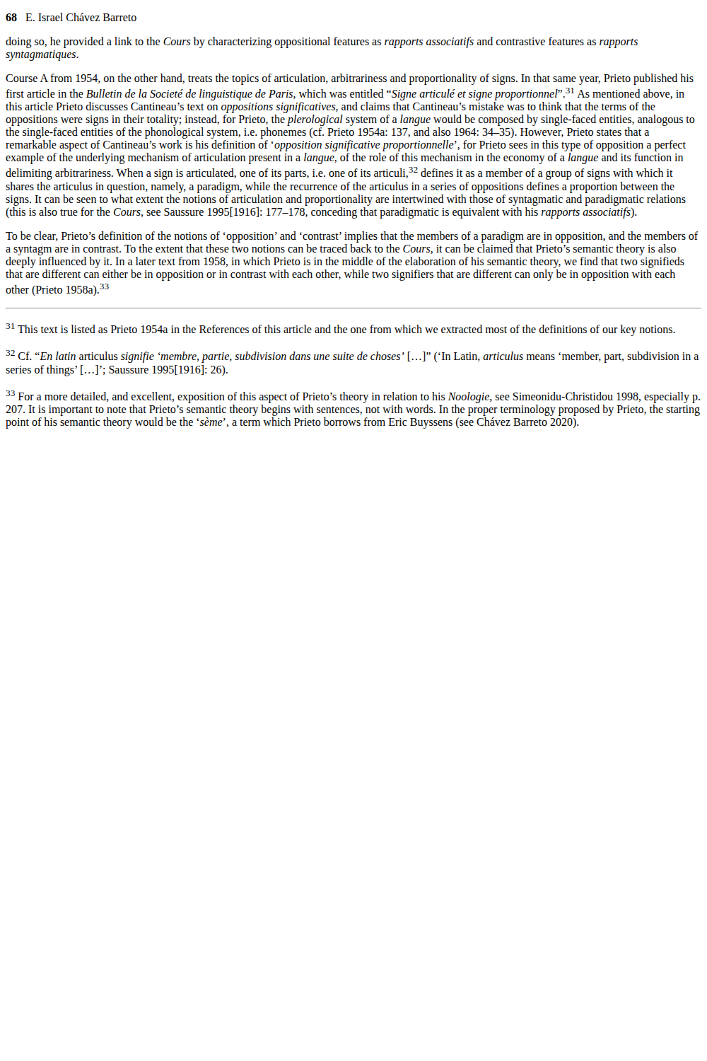68 E. Israel Chávez Barreto
doing so, he provided a link to the Cours by characterizing oppositional features as rapports associatifs and contrastive features as rapports syntagmatiques.
Course A from 1954, on the other hand, treats the topics of articulation, arbitrariness and proportionality of signs. In that same year, Prieto published his first article in the Bulletin de la Societé de linguistique de Paris, which was entitled “Signe articulé et signe proportionnel”.31 As mentioned above, in this article Prieto discusses Cantineau’s text on oppositions significatives, and claims that Cantineau’s mistake was to think that the terms of the oppositions were signs in their totality; instead, for Prieto, the plerological system of a langue would be composed by single-faced entities, analogous to the single-faced entities of the phonological system, i.e. phonemes (cf. Prieto 1954a: 137, and also 1964: 34–35). However, Prieto states that a remarkable aspect of Cantineau’s work is his definition of ‘opposition significative proportionnelle’, for Prieto sees in this type of opposition a perfect example of the underlying mechanism of articulation present in a langue, of the role of this mechanism in the economy of a langue and its function in delimiting arbitrariness. When a sign is articulated, one of its parts, i.e. one of its articuli,32 defines it as a member of a group of signs with which it shares the articulus in question, namely, a paradigm, while the recurrence of the articulus in a series of oppositions defines a proportion between the signs. It can be seen to what extent the notions of articulation and proportionality are intertwined with those of syntagmatic and paradigmatic relations (this is also true for the Cours, see Saussure 1995[1916]: 177–178, conceding that paradigmatic is equivalent with his rapports associatifs).
To be clear, Prieto’s definition of the notions of ‘opposition’ and ‘contrast’ implies that the members of a paradigm are in opposition, and the members of a syntagm are in contrast. To the extent that these two notions can be traced back to the Cours, it can be claimed that Prieto’s semantic theory is also deeply influenced by it. In a later text from 1958, in which Prieto is in the middle of the elaboration of his semantic theory, we find that two signifieds that are different can either be in opposition or in contrast with each other, while two signifiers that are different can only be in opposition with each other (Prieto 1958a).33
31 This text is listed as Prieto 1954a in the References of this article and the one from which we extracted most of the definitions of our key notions.
32 Cf. “En latin articulus signifie ‘membre, partie, subdivision dans une suite de choses’ […]” (‘In Latin, articulus means ‘member, part, subdivision in a series of things’ […]’; Saussure 1995[1916]: 26).
33 For a more detailed, and excellent, exposition of this aspect of Prieto’s theory in relation to his Noologie, see Simeonidu-Christidou 1998, especially p. 207. It is important to note that Prieto’s semantic theory begins with sentences, not with words. In the proper terminology proposed by Prieto, the starting point of his semantic theory would be the ‘sème’, a term which Prieto borrows from Eric Buyssens (see Chávez Barreto 2020).